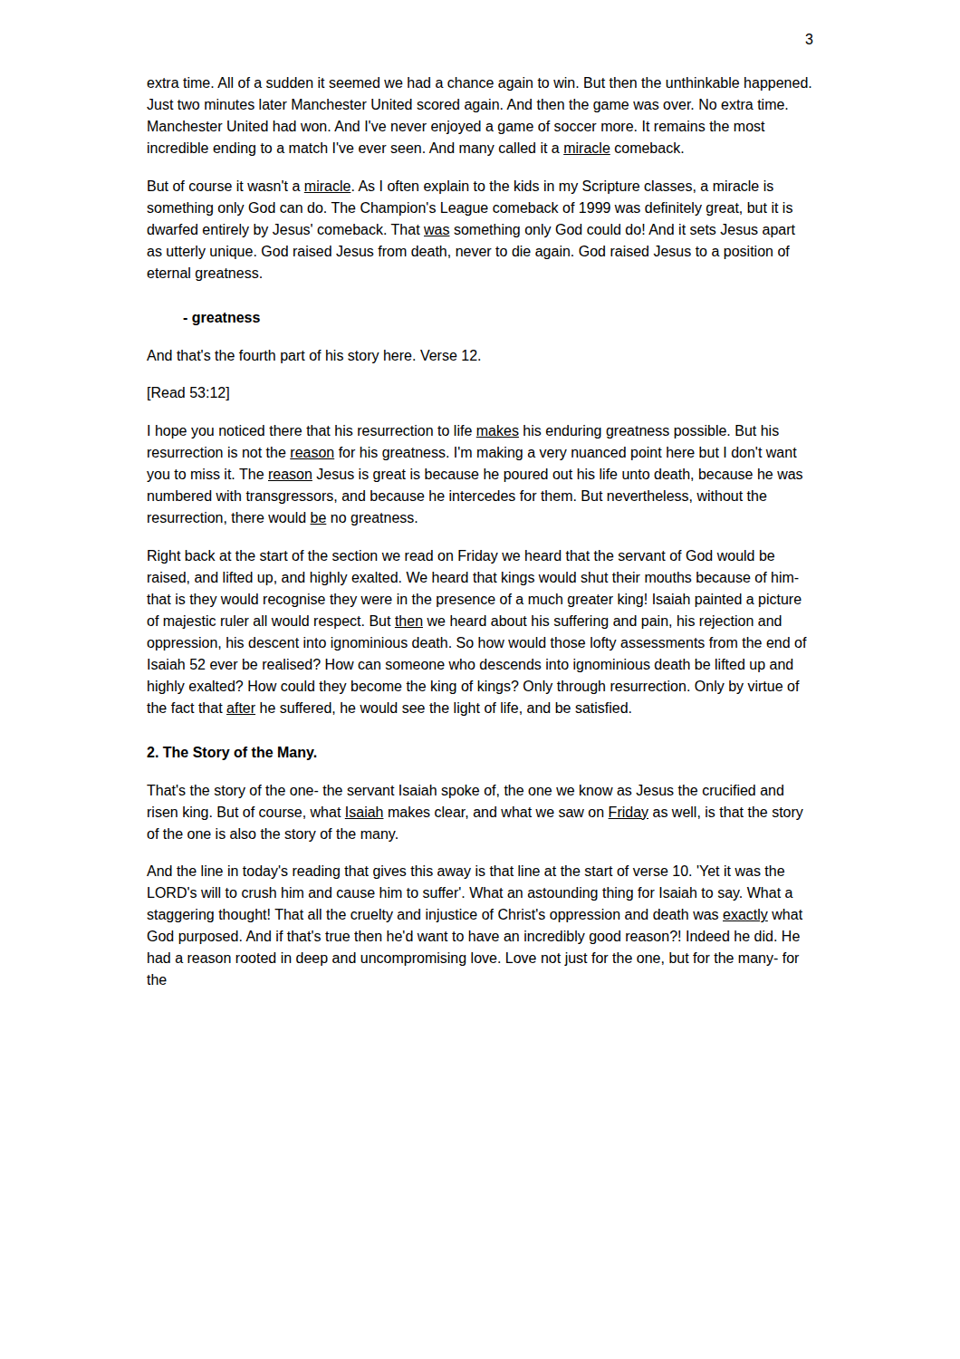3
extra time. All of a sudden it seemed we had a chance again to win. But then the unthinkable happened. Just two minutes later Manchester United scored again. And then the game was over. No extra time. Manchester United had won. And I've never enjoyed a game of soccer more. It remains the most incredible ending to a match I've ever seen. And many called it a miracle comeback.
But of course it wasn't a miracle. As I often explain to the kids in my Scripture classes, a miracle is something only God can do. The Champion's League comeback of 1999 was definitely great, but it is dwarfed entirely by Jesus' comeback. That was something only God could do! And it sets Jesus apart as utterly unique. God raised Jesus from death, never to die again. God raised Jesus to a position of eternal greatness.
- greatness
And that's the fourth part of his story here. Verse 12.
[Read 53:12]
I hope you noticed there that his resurrection to life makes his enduring greatness possible. But his resurrection is not the reason for his greatness. I'm making a very nuanced point here but I don't want you to miss it. The reason Jesus is great is because he poured out his life unto death, because he was numbered with transgressors, and because he intercedes for them. But nevertheless, without the resurrection, there would be no greatness.
Right back at the start of the section we read on Friday we heard that the servant of God would be raised, and lifted up, and highly exalted. We heard that kings would shut their mouths because of him- that is they would recognise they were in the presence of a much greater king! Isaiah painted a picture of majestic ruler all would respect. But then we heard about his suffering and pain, his rejection and oppression, his descent into ignominious death. So how would those lofty assessments from the end of Isaiah 52 ever be realised? How can someone who descends into ignominious death be lifted up and highly exalted? How could they become the king of kings? Only through resurrection. Only by virtue of the fact that after he suffered, he would see the light of life, and be satisfied.
2. The Story of the Many.
That's the story of the one- the servant Isaiah spoke of, the one we know as Jesus the crucified and risen king. But of course, what Isaiah makes clear, and what we saw on Friday as well, is that the story of the one is also the story of the many.
And the line in today's reading that gives this away is that line at the start of verse 10. 'Yet it was the LORD's will to crush him and cause him to suffer'. What an astounding thing for Isaiah to say. What a staggering thought! That all the cruelty and injustice of Christ's oppression and death was exactly what God purposed. And if that's true then he'd want to have an incredibly good reason?! Indeed he did. He had a reason rooted in deep and uncompromising love. Love not just for the one, but for the many- for the